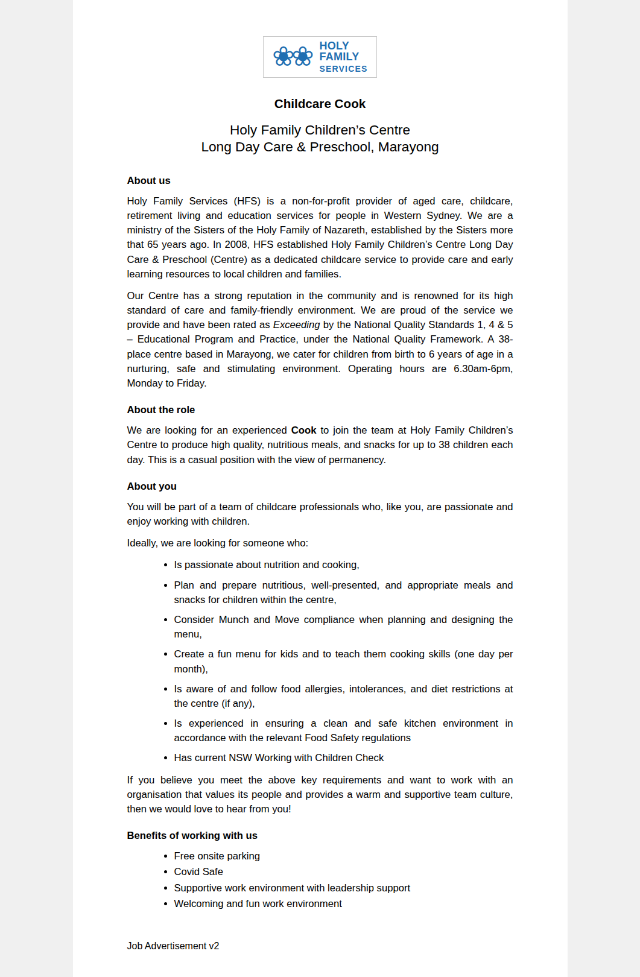❀❀ HOLY
FAMILY
SERVICES
Childcare Cook
Holy Family Children’s Centre
Long Day Care & Preschool, Marayong
About us
Holy Family Services (HFS) is a non-for-profit provider of aged care, childcare, retirement living and education services for people in Western Sydney. We are a ministry of the Sisters of the Holy Family of Nazareth, established by the Sisters more that 65 years ago. In 2008, HFS established Holy Family Children’s Centre Long Day Care & Preschool (Centre) as a dedicated childcare service to provide care and early learning resources to local children and families.
Our Centre has a strong reputation in the community and is renowned for its high standard of care and family-friendly environment. We are proud of the service we provide and have been rated as Exceeding by the National Quality Standards 1, 4 & 5 – Educational Program and Practice, under the National Quality Framework. A 38-place centre based in Marayong, we cater for children from birth to 6 years of age in a nurturing, safe and stimulating environment. Operating hours are 6.30am-6pm, Monday to Friday.
About the role
We are looking for an experienced Cook to join the team at Holy Family Children’s Centre to produce high quality, nutritious meals, and snacks for up to 38 children each day. This is a casual position with the view of permanency.
About you
You will be part of a team of childcare professionals who, like you, are passionate and enjoy working with children.
Ideally, we are looking for someone who:
Is passionate about nutrition and cooking,
Plan and prepare nutritious, well-presented, and appropriate meals and snacks for children within the centre,
Consider Munch and Move compliance when planning and designing the menu,
Create a fun menu for kids and to teach them cooking skills (one day per month),
Is aware of and follow food allergies, intolerances, and diet restrictions at the centre (if any),
Is experienced in ensuring a clean and safe kitchen environment in accordance with the relevant Food Safety regulations
Has current NSW Working with Children Check
If you believe you meet the above key requirements and want to work with an organisation that values its people and provides a warm and supportive team culture, then we would love to hear from you!
Benefits of working with us
Free onsite parking
Covid Safe
Supportive work environment with leadership support
Welcoming and fun work environment
Job Advertisement v2